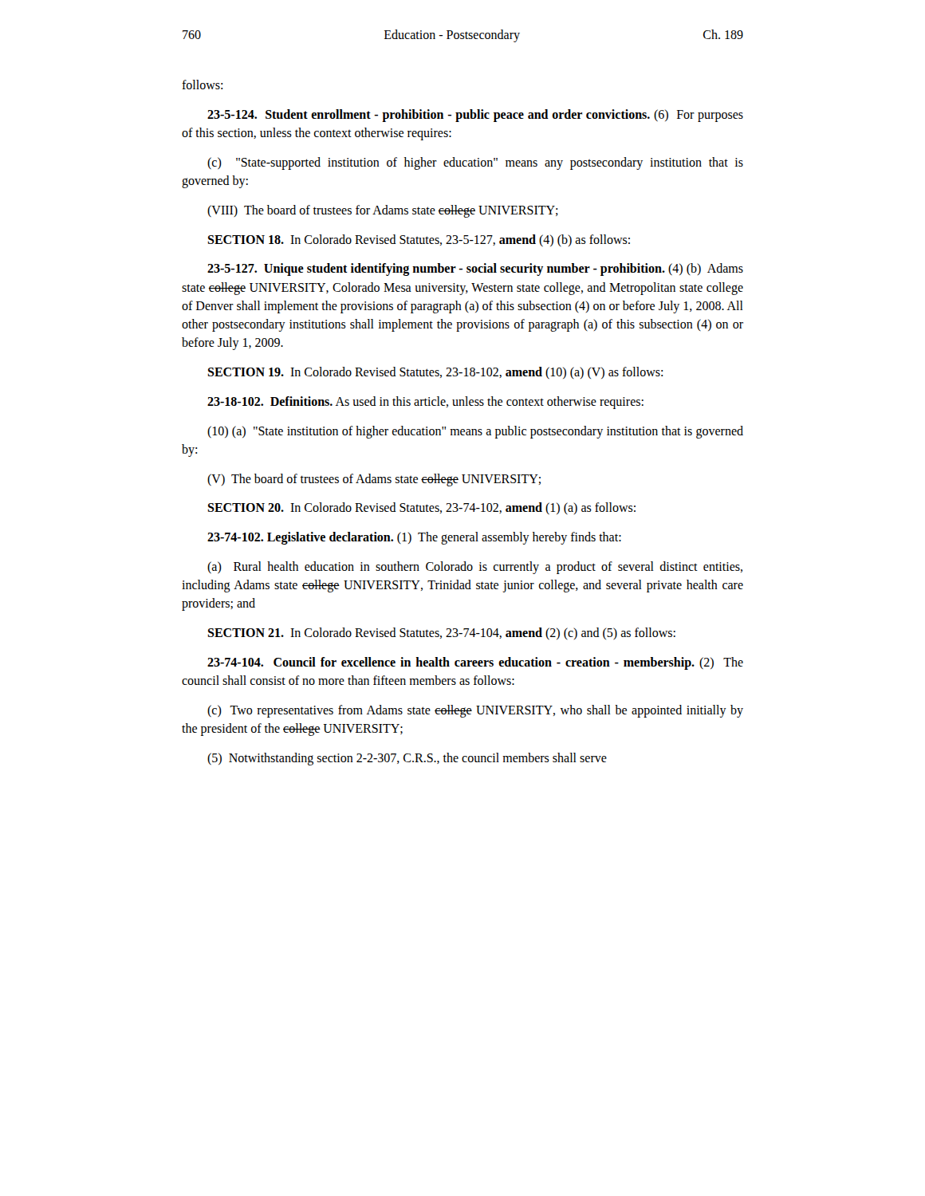760 Education - Postsecondary Ch. 189
follows:
23-5-124. Student enrollment - prohibition - public peace and order convictions. (6) For purposes of this section, unless the context otherwise requires:
(c) "State-supported institution of higher education" means any postsecondary institution that is governed by:
(VIII) The board of trustees for Adams state college UNIVERSITY;
SECTION 18. In Colorado Revised Statutes, 23-5-127, amend (4) (b) as follows:
23-5-127. Unique student identifying number - social security number - prohibition. (4) (b) Adams state college UNIVERSITY, Colorado Mesa university, Western state college, and Metropolitan state college of Denver shall implement the provisions of paragraph (a) of this subsection (4) on or before July 1, 2008. All other postsecondary institutions shall implement the provisions of paragraph (a) of this subsection (4) on or before July 1, 2009.
SECTION 19. In Colorado Revised Statutes, 23-18-102, amend (10) (a) (V) as follows:
23-18-102. Definitions. As used in this article, unless the context otherwise requires:
(10) (a) "State institution of higher education" means a public postsecondary institution that is governed by:
(V) The board of trustees of Adams state college UNIVERSITY;
SECTION 20. In Colorado Revised Statutes, 23-74-102, amend (1) (a) as follows:
23-74-102. Legislative declaration. (1) The general assembly hereby finds that:
(a) Rural health education in southern Colorado is currently a product of several distinct entities, including Adams state college UNIVERSITY, Trinidad state junior college, and several private health care providers; and
SECTION 21. In Colorado Revised Statutes, 23-74-104, amend (2) (c) and (5) as follows:
23-74-104. Council for excellence in health careers education - creation - membership. (2) The council shall consist of no more than fifteen members as follows:
(c) Two representatives from Adams state college UNIVERSITY, who shall be appointed initially by the president of the college UNIVERSITY;
(5) Notwithstanding section 2-2-307, C.R.S., the council members shall serve